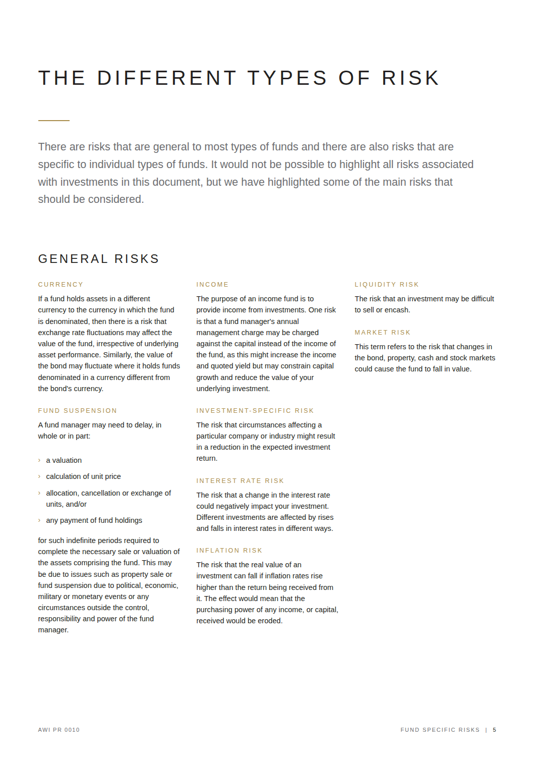THE DIFFERENT TYPES OF RISK
There are risks that are general to most types of funds and there are also risks that are specific to individual types of funds. It would not be possible to highlight all risks associated with investments in this document, but we have highlighted some of the main risks that should be considered.
GENERAL RISKS
Currency
If a fund holds assets in a different currency to the currency in which the fund is denominated, then there is a risk that exchange rate fluctuations may affect the value of the fund, irrespective of underlying asset performance. Similarly, the value of the bond may fluctuate where it holds funds denominated in a currency different from the bond's currency.
Fund Suspension
A fund manager may need to delay, in whole or in part:
a valuation
calculation of unit price
allocation, cancellation or exchange of units, and/or
any payment of fund holdings
for such indefinite periods required to complete the necessary sale or valuation of the assets comprising the fund. This may be due to issues such as property sale or fund suspension due to political, economic, military or monetary events or any circumstances outside the control, responsibility and power of the fund manager.
Income
The purpose of an income fund is to provide income from investments. One risk is that a fund manager's annual management charge may be charged against the capital instead of the income of the fund, as this might increase the income and quoted yield but may constrain capital growth and reduce the value of your underlying investment.
Investment-Specific Risk
The risk that circumstances affecting a particular company or industry might result in a reduction in the expected investment return.
Interest Rate Risk
The risk that a change in the interest rate could negatively impact your investment. Different investments are affected by rises and falls in interest rates in different ways.
Inflation Risk
The risk that the real value of an investment can fall if inflation rates rise higher than the return being received from it. The effect would mean that the purchasing power of any income, or capital, received would be eroded.
Liquidity Risk
The risk that an investment may be difficult to sell or encash.
Market Risk
This term refers to the risk that changes in the bond, property, cash and stock markets could cause the fund to fall in value.
AWI PR 0010
FUND SPECIFIC RISKS | 5